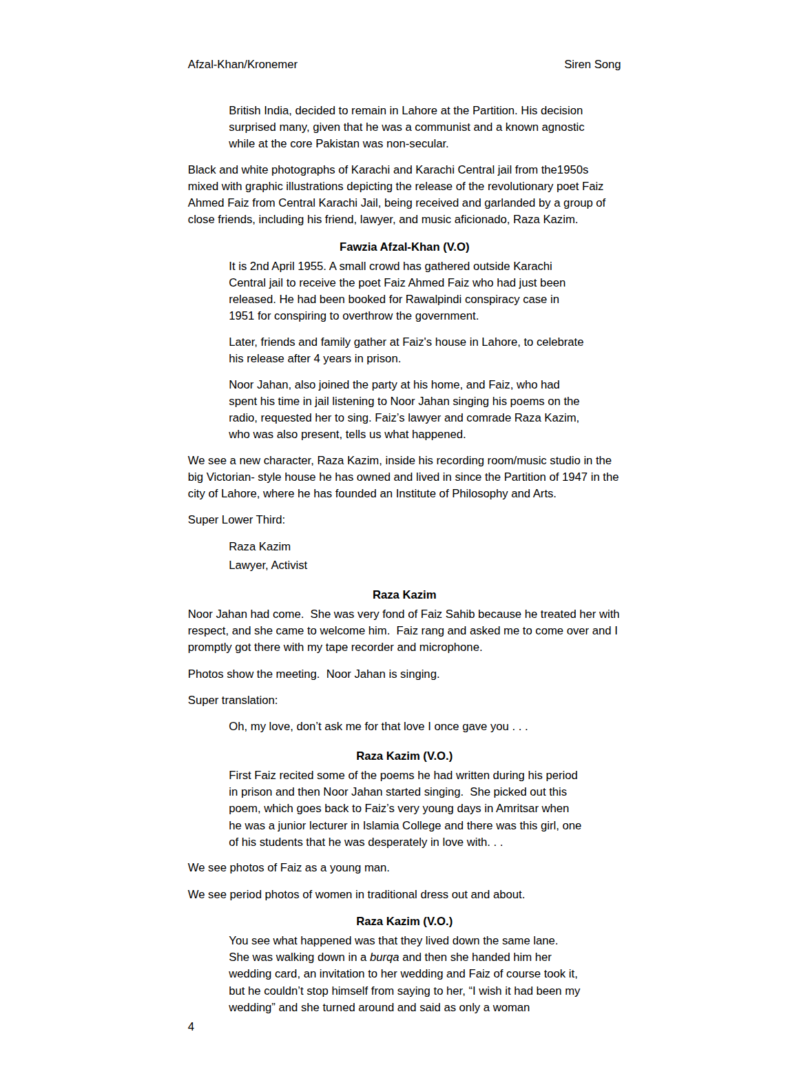Afzal-Khan/Kronemer Siren Song
British India, decided to remain in Lahore at the Partition. His decision surprised many, given that he was a communist and a known agnostic while at the core Pakistan was non-secular.
Black and white photographs of Karachi and Karachi Central jail from the1950s mixed with graphic illustrations depicting the release of the revolutionary poet Faiz Ahmed Faiz from Central Karachi Jail, being received and garlanded by a group of close friends, including his friend, lawyer, and music aficionado, Raza Kazim.
Fawzia Afzal-Khan (V.O)
It is 2nd April 1955. A small crowd has gathered outside Karachi Central jail to receive the poet Faiz Ahmed Faiz who had just been released. He had been booked for Rawalpindi conspiracy case in 1951 for conspiring to overthrow the government.
Later, friends and family gather at Faiz's house in Lahore, to celebrate his release after 4 years in prison.
Noor Jahan, also joined the party at his home, and Faiz, who had spent his time in jail listening to Noor Jahan singing his poems on the radio, requested her to sing. Faiz’s lawyer and comrade Raza Kazim, who was also present, tells us what happened.
We see a new character, Raza Kazim, inside his recording room/music studio in the big Victorian- style house he has owned and lived in since the Partition of 1947 in the city of Lahore, where he has founded an Institute of Philosophy and Arts.
Super Lower Third:
Raza Kazim
Lawyer, Activist
Raza Kazim
Noor Jahan had come. She was very fond of Faiz Sahib because he treated her with respect, and she came to welcome him. Faiz rang and asked me to come over and I promptly got there with my tape recorder and microphone.
Photos show the meeting. Noor Jahan is singing.
Super translation:
Oh, my love, don’t ask me for that love I once gave you . . .
Raza Kazim (V.O.)
First Faiz recited some of the poems he had written during his period in prison and then Noor Jahan started singing. She picked out this poem, which goes back to Faiz’s very young days in Amritsar when he was a junior lecturer in Islamia College and there was this girl, one of his students that he was desperately in love with. . .
We see photos of Faiz as a young man.
We see period photos of women in traditional dress out and about.
Raza Kazim (V.O.)
You see what happened was that they lived down the same lane. She was walking down in a burqa and then she handed him her wedding card, an invitation to her wedding and Faiz of course took it, but he couldn’t stop himself from saying to her, “I wish it had been my wedding” and she turned around and said as only a woman
4